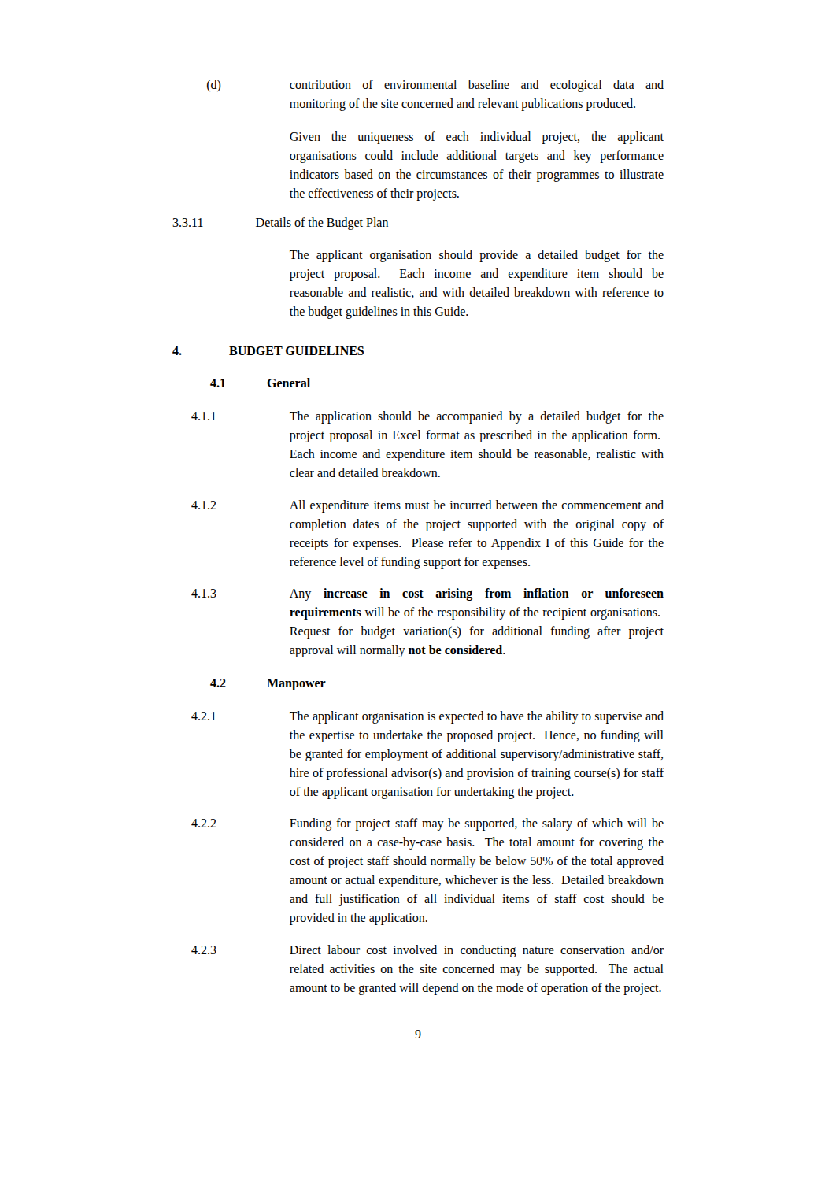(d) contribution of environmental baseline and ecological data and monitoring of the site concerned and relevant publications produced.
Given the uniqueness of each individual project, the applicant organisations could include additional targets and key performance indicators based on the circumstances of their programmes to illustrate the effectiveness of their projects.
3.3.11 Details of the Budget Plan
The applicant organisation should provide a detailed budget for the project proposal. Each income and expenditure item should be reasonable and realistic, and with detailed breakdown with reference to the budget guidelines in this Guide.
4. BUDGET GUIDELINES
4.1 General
4.1.1 The application should be accompanied by a detailed budget for the project proposal in Excel format as prescribed in the application form. Each income and expenditure item should be reasonable, realistic with clear and detailed breakdown.
4.1.2 All expenditure items must be incurred between the commencement and completion dates of the project supported with the original copy of receipts for expenses. Please refer to Appendix I of this Guide for the reference level of funding support for expenses.
4.1.3 Any increase in cost arising from inflation or unforeseen requirements will be of the responsibility of the recipient organisations. Request for budget variation(s) for additional funding after project approval will normally not be considered.
4.2 Manpower
4.2.1 The applicant organisation is expected to have the ability to supervise and the expertise to undertake the proposed project. Hence, no funding will be granted for employment of additional supervisory/administrative staff, hire of professional advisor(s) and provision of training course(s) for staff of the applicant organisation for undertaking the project.
4.2.2 Funding for project staff may be supported, the salary of which will be considered on a case-by-case basis. The total amount for covering the cost of project staff should normally be below 50% of the total approved amount or actual expenditure, whichever is the less. Detailed breakdown and full justification of all individual items of staff cost should be provided in the application.
4.2.3 Direct labour cost involved in conducting nature conservation and/or related activities on the site concerned may be supported. The actual amount to be granted will depend on the mode of operation of the project.
9